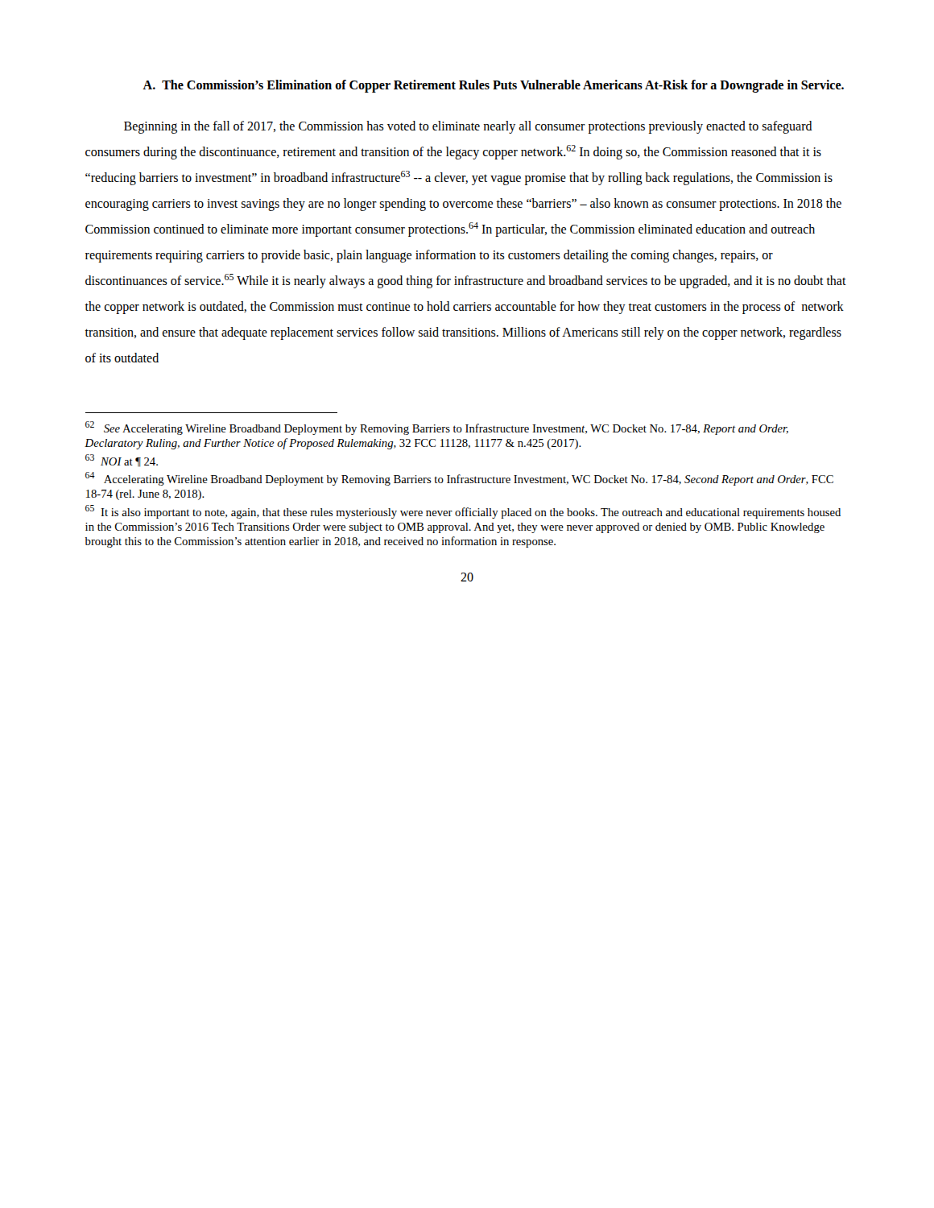A.
The Commission’s Elimination of Copper Retirement Rules Puts Vulnerable Americans At-Risk for a Downgrade in Service.
Beginning in the fall of 2017, the Commission has voted to eliminate nearly all consumer protections previously enacted to safeguard consumers during the discontinuance, retirement and transition of the legacy copper network.62 In doing so, the Commission reasoned that it is “reducing barriers to investment” in broadband infrastructure63 -- a clever, yet vague promise that by rolling back regulations, the Commission is encouraging carriers to invest savings they are no longer spending to overcome these “barriers” – also known as consumer protections. In 2018 the Commission continued to eliminate more important consumer protections.64 In particular, the Commission eliminated education and outreach requirements requiring carriers to provide basic, plain language information to its customers detailing the coming changes, repairs, or discontinuances of service.65 While it is nearly always a good thing for infrastructure and broadband services to be upgraded, and it is no doubt that the copper network is outdated, the Commission must continue to hold carriers accountable for how they treat customers in the process of network transition, and ensure that adequate replacement services follow said transitions. Millions of Americans still rely on the copper network, regardless of its outdated
62 See Accelerating Wireline Broadband Deployment by Removing Barriers to Infrastructure Investment, WC Docket No. 17-84, Report and Order, Declaratory Ruling, and Further Notice of Proposed Rulemaking, 32 FCC 11128, 11177 & n.425 (2017).
63 NOI at ¶ 24.
64 Accelerating Wireline Broadband Deployment by Removing Barriers to Infrastructure Investment, WC Docket No. 17-84, Second Report and Order, FCC 18-74 (rel. June 8, 2018).
65 It is also important to note, again, that these rules mysteriously were never officially placed on the books. The outreach and educational requirements housed in the Commission’s 2016 Tech Transitions Order were subject to OMB approval. And yet, they were never approved or denied by OMB. Public Knowledge brought this to the Commission’s attention earlier in 2018, and received no information in response.
20